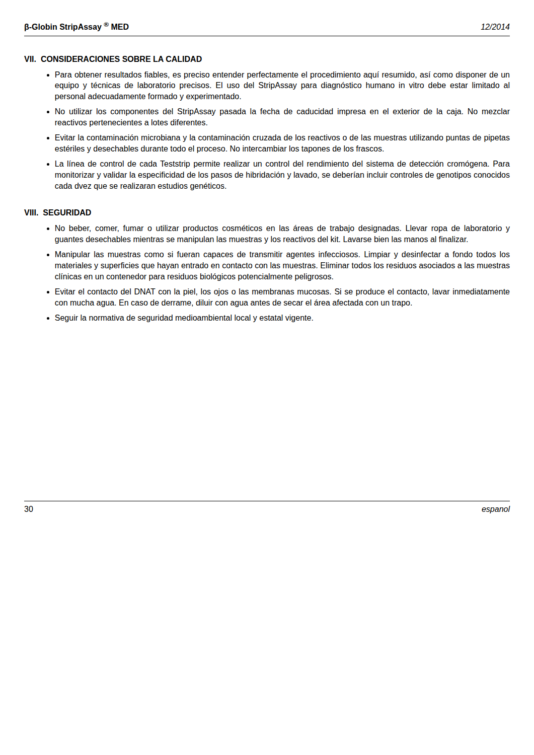β-Globin StripAssay ® MED 12/2014
VII. Consideraciones sobre la calidad
Para obtener resultados fiables, es preciso entender perfectamente el procedimiento aquí resumido, así como disponer de un equipo y técnicas de laboratorio precisos. El uso del StripAssay para diagnóstico humano in vitro debe estar limitado al personal adecuadamente formado y experimentado.
No utilizar los componentes del StripAssay pasada la fecha de caducidad impresa en el exterior de la caja. No mezclar reactivos pertenecientes a lotes diferentes.
Evitar la contaminación microbiana y la contaminación cruzada de los reactivos o de las muestras utilizando puntas de pipetas estériles y desechables durante todo el proceso. No intercambiar los tapones de los frascos.
La línea de control de cada Teststrip permite realizar un control del rendimiento del sistema de detección cromógena. Para monitorizar y validar la especificidad de los pasos de hibridación y lavado, se deberían incluir controles de genotipos conocidos cada dvez que se realizaran estudios genéticos.
VIII. Seguridad
No beber, comer, fumar o utilizar productos cosméticos en las áreas de trabajo designadas. Llevar ropa de laboratorio y guantes desechables mientras se manipulan las muestras y los reactivos del kit. Lavarse bien las manos al finalizar.
Manipular las muestras como si fueran capaces de transmitir agentes infecciosos. Limpiar y desinfectar a fondo todos los materiales y superficies que hayan entrado en contacto con las muestras. Eliminar todos los residuos asociados a las muestras clínicas en un contenedor para residuos biológicos potencialmente peligrosos.
Evitar el contacto del DNAT con la piel, los ojos o las membranas mucosas. Si se produce el contacto, lavar inmediatamente con mucha agua. En caso de derrame, diluir con agua antes de secar el área afectada con un trapo.
Seguir la normativa de seguridad medioambiental local y estatal vigente.
30 espanol